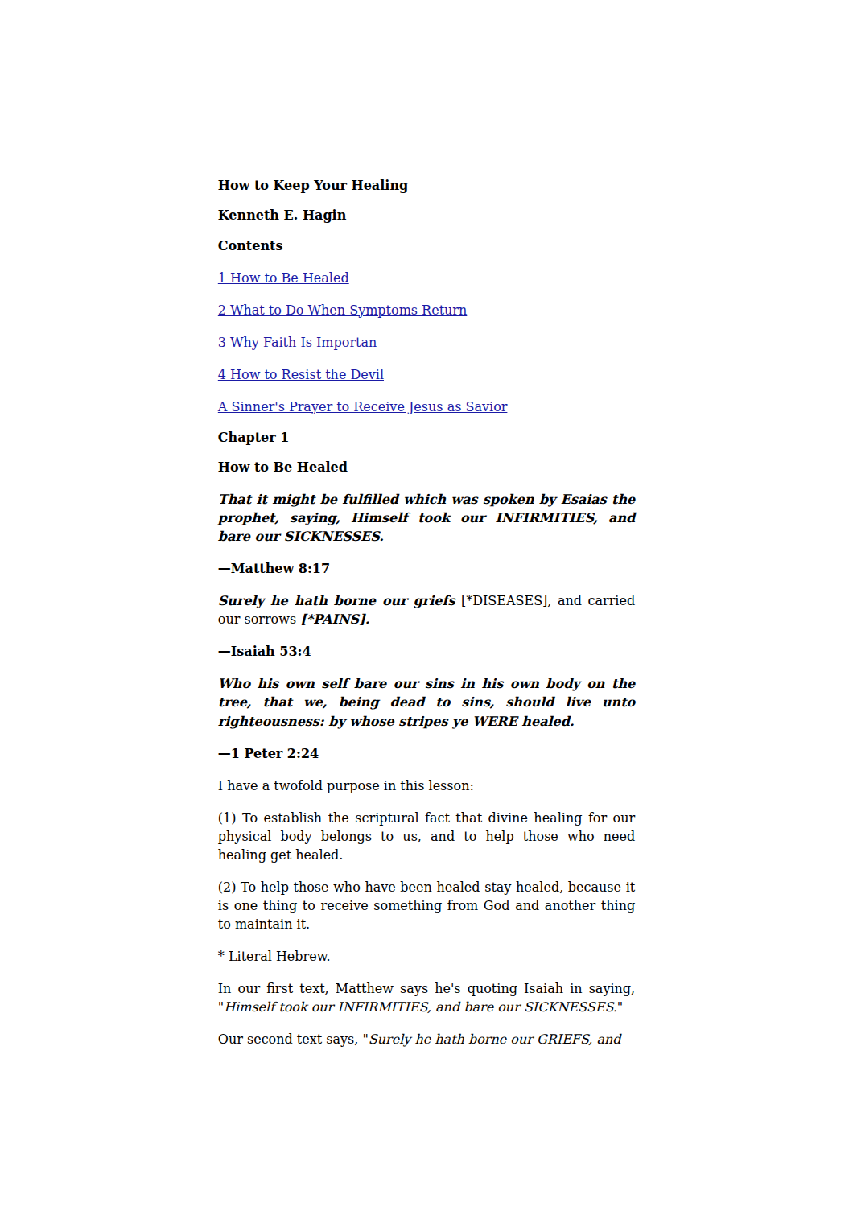How to Keep Your Healing
Kenneth E. Hagin
Contents
1 How to Be Healed
2 What to Do When Symptoms Return
3 Why Faith Is Importan
4 How to Resist the Devil
A Sinner's Prayer to Receive Jesus as Savior
Chapter 1
How to Be Healed
That it might be fulfilled which was spoken by Esaias the prophet, saying, Himself took our INFIRMITIES, and bare our SICKNESSES.
—Matthew 8:17
Surely he hath borne our griefs [*DISEASES], and carried our sorrows [*PAINS].
—Isaiah 53:4
Who his own self bare our sins in his own body on the tree, that we, being dead to sins, should live unto righteousness: by whose stripes ye WERE healed.
—1 Peter 2:24
I have a twofold purpose in this lesson:
(1) To establish the scriptural fact that divine healing for our physical body belongs to us, and to help those who need healing get healed.
(2) To help those who have been healed stay healed, because it is one thing to receive something from God and another thing to maintain it.
* Literal Hebrew.
In our first text, Matthew says he's quoting Isaiah in saying, "Himself took our INFIRMITIES, and bare our SICKNESSES."
Our second text says, "Surely he hath borne our GRIEFS, and